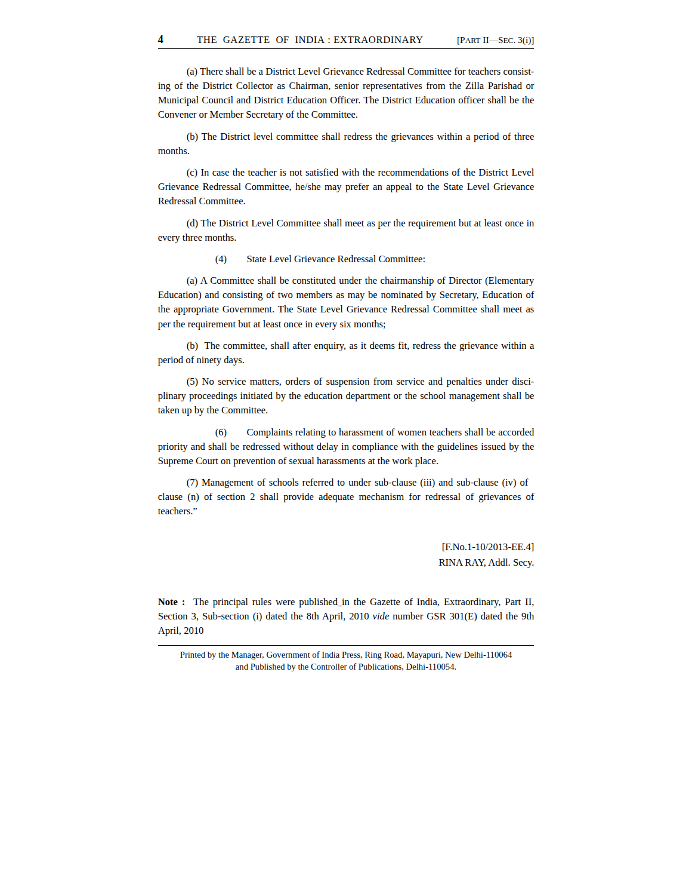4
THE GAZETTE OF INDIA : EXTRAORDINARY
[PART II—SEC. 3(i)]
(a) There shall be a District Level Grievance Redressal Committee for teachers consisting of the District Collector as Chairman, senior representatives from the Zilla Parishad or Municipal Council and District Education Officer. The District Education officer shall be the Convener or Member Secretary of the Committee.
(b) The District level committee shall redress the grievances within a period of three months.
(c) In case the teacher is not satisfied with the recommendations of the District Level Grievance Redressal Committee, he/she may prefer an appeal to the State Level Grievance Redressal Committee.
(d) The District Level Committee shall meet as per the requirement but at least once in every three months.
(4) State Level Grievance Redressal Committee:
(a) A Committee shall be constituted under the chairmanship of Director (Elementary Education) and consisting of two members as may be nominated by Secretary, Education of the appropriate Government. The State Level Grievance Redressal Committee shall meet as per the requirement but at least once in every six months;
(b) The committee, shall after enquiry, as it deems fit, redress the grievance within a period of ninety days.
(5) No service matters, orders of suspension from service and penalties under disciplinary proceedings initiated by the education department or the school management shall be taken up by the Committee.
(6) Complaints relating to harassment of women teachers shall be accorded priority and shall be redressed without delay in compliance with the guidelines issued by the Supreme Court on prevention of sexual harassments at the work place.
(7) Management of schools referred to under sub-clause (iii) and sub-clause (iv) of clause (n) of section 2 shall provide adequate mechanism for redressal of grievances of teachers.”
[F.No.1-10/2013-EE.4] RINA RAY, Addl. Secy.
Note : The principal rules were published in the Gazette of India, Extraordinary, Part II, Section 3, Sub-section (i) dated the 8th April, 2010 vide number GSR 301(E) dated the 9th April, 2010
Printed by the Manager, Government of India Press, Ring Road, Mayapuri, New Delhi-110064
and Published by the Controller of Publications, Delhi-110054.